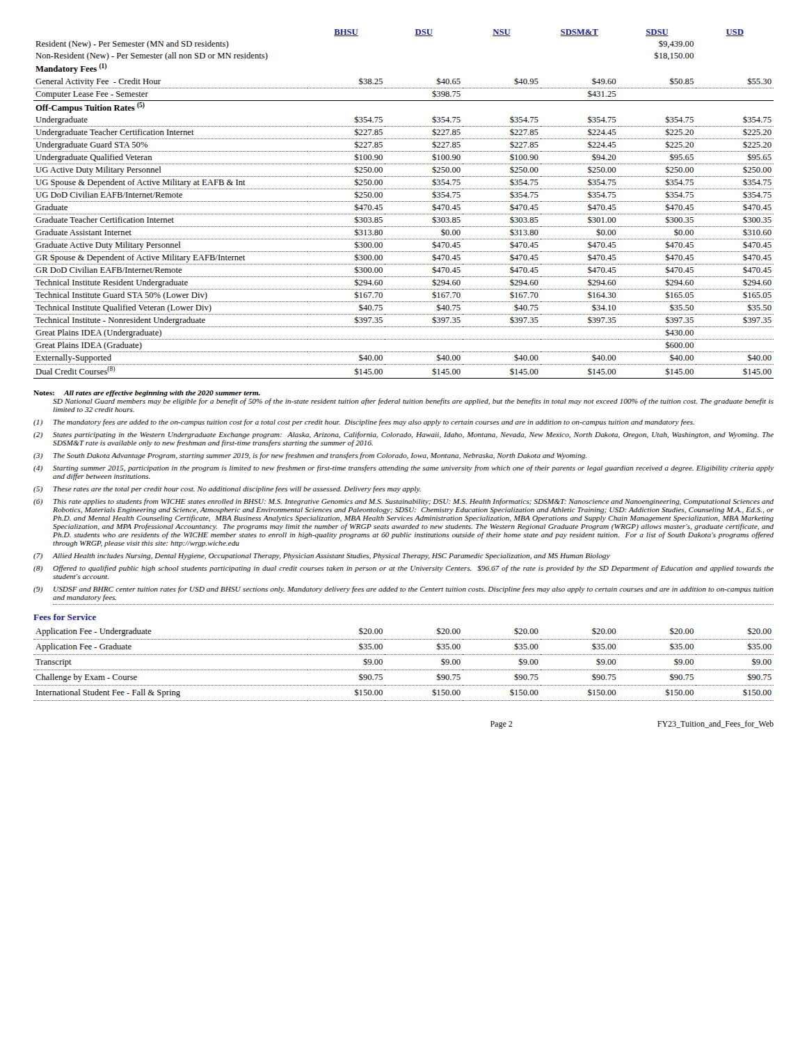| | BHSU | DSU | NSU | SDSM&T | SDSU | USD |
| --- | --- | --- | --- | --- | --- | --- |
| Resident (New) - Per Semester (MN and SD residents) | | | | | $9,439.00 | |
| Non-Resident (New) - Per Semester (all non SD or MN residents) | | | | | $18,150.00 | |
| Mandatory Fees (1) | |
| General Activity Fee - Credit Hour | $38.25 | $40.65 | $40.95 | $49.60 | $50.85 | $55.30 |
| Computer Lease Fee - Semester | | $398.75 | | $431.25 | | |
| Off-Campus Tuition Rates (5) | |
| Undergraduate | $354.75 | $354.75 | $354.75 | $354.75 | $354.75 | $354.75 |
| Undergraduate Teacher Certification Internet | $227.85 | $227.85 | $227.85 | $224.45 | $225.20 | $225.20 |
| Undergraduate Guard STA 50% | $227.85 | $227.85 | $227.85 | $224.45 | $225.20 | $225.20 |
| Undergraduate Qualified Veteran | $100.90 | $100.90 | $100.90 | $94.20 | $95.65 | $95.65 |
| UG Active Duty Military Personnel | $250.00 | $250.00 | $250.00 | $250.00 | $250.00 | $250.00 |
| UG Spouse & Dependent of Active Military at EAFB & Int | $250.00 | $354.75 | $354.75 | $354.75 | $354.75 | $354.75 |
| UG DoD Civilian EAFB/Internet/Remote | $250.00 | $354.75 | $354.75 | $354.75 | $354.75 | $354.75 |
| Graduate | $470.45 | $470.45 | $470.45 | $470.45 | $470.45 | $470.45 |
| Graduate Teacher Certification Internet | $303.85 | $303.85 | $303.85 | $301.00 | $300.35 | $300.35 |
| Graduate Assistant Internet | $313.80 | $0.00 | $313.80 | $0.00 | $0.00 | $310.60 |
| Graduate Active Duty Military Personnel | $300.00 | $470.45 | $470.45 | $470.45 | $470.45 | $470.45 |
| GR Spouse & Dependent of Active Military EAFB/Internet | $300.00 | $470.45 | $470.45 | $470.45 | $470.45 | $470.45 |
| GR DoD Civilian EAFB/Internet/Remote | $300.00 | $470.45 | $470.45 | $470.45 | $470.45 | $470.45 |
| Technical Institute Resident Undergraduate | $294.60 | $294.60 | $294.60 | $294.60 | $294.60 | $294.60 |
| Technical Institute Guard STA 50% (Lower Div) | $167.70 | $167.70 | $167.70 | $164.30 | $165.05 | $165.05 |
| Technical Institute Qualified Veteran (Lower Div) | $40.75 | $40.75 | $40.75 | $34.10 | $35.50 | $35.50 |
| Technical Institute - Nonresident Undergraduate | $397.35 | $397.35 | $397.35 | $397.35 | $397.35 | $397.35 |
| Great Plains IDEA (Undergraduate) | | | | | $430.00 | |
| Great Plains IDEA (Graduate) | | | | | $600.00 | |
| Externally-Supported | $40.00 | $40.00 | $40.00 | $40.00 | $40.00 | $40.00 |
| Dual Credit Courses (8) | $145.00 | $145.00 | $145.00 | $145.00 | $145.00 | $145.00 |
Notes: All rates are effective beginning with the 2020 summer term.
SD National Guard members may be eligible for a benefit of 50% of the in-state resident tuition after federal tuition benefits are applied, but the benefits in total may not exceed 100% of the tuition cost. The graduate benefit is limited to 32 credit hours.
(1)
The mandatory fees are added to the on-campus tuition cost for a total cost per credit hour. Discipline fees may also apply to certain courses and are in addition to on-campus tuition and mandatory fees.
(2)
States participating in the Western Undergraduate Exchange program: Alaska, Arizona, California, Colorado, Hawaii, Idaho, Montana, Nevada, New Mexico, North Dakota, Oregon, Utah, Washington, and Wyoming. The SDSM&T rate is available only to new freshman and first-time transfers starting the summer of 2016.
(3)
The South Dakota Advantage Program, starting summer 2019, is for new freshmen and transfers from Colorado, Iowa, Montana, Nebraska, North Dakota and Wyoming.
(4)
Starting summer 2015, participation in the program is limited to new freshmen or first-time transfers attending the same university from which one of their parents or legal guardian received a degree. Eligibility criteria apply and differ between institutions.
(5)
These rates are the total per credit hour cost. No additional discipline fees will be assessed. Delivery fees may apply.
(6)
This rate applies to students from WICHE states enrolled in BHSU: M.S. Integrative Genomics and M.S. Sustainability; DSU: M.S. Health Informatics; SDSM&T: Nanoscience and Nanoengineering, Computational Sciences and Robotics, Materials Engineering and Science, Atmospheric and Environmental Sciences and Paleontology; SDSU: Chemistry Education Specialization and Athletic Training; USD: Addiction Studies, Counseling M.A., Ed.S., or Ph.D. and Mental Health Counseling Certificate, MBA Business Analytics Specialization, MBA Health Services Administration Specialization, MBA Operations and Supply Chain Management Specialization, MBA Marketing Specialization, and MPA Professional Accountancy. The programs may limit the number of WRGP seats awarded to new students. The Western Regional Graduate Program (WRGP) allows master's, graduate certificate, and Ph.D. students who are residents of the WICHE member states to enroll in high-quality programs at 60 public institutions outside of their home state and pay resident tuition. For a list of South Dakota's programs offered through WRGP, please visit this site: http://wrgp.wiche.edu
(7)
Allied Health includes Nursing, Dental Hygiene, Occupational Therapy, Physician Assistant Studies, Physical Therapy, HSC Paramedic Specialization, and MS Human Biology
(8)
Offered to qualified public high school students participating in dual credit courses taken in person or at the University Centers. $96.67 of the rate is provided by the SD Department of Education and applied towards the student's account.
(9)
USDSF and BHRC center tuition rates for USD and BHSU sections only. Mandatory delivery fees are added to the Centert tuition costs. Discipline fees may also apply to certain courses and are in addition to on-campus tuition and mandatory fees.
Fees for Service
| Application Fee - Undergraduate | $20.00 | $20.00 | $20.00 | $20.00 | $20.00 | $20.00 |
| Application Fee - Graduate | $35.00 | $35.00 | $35.00 | $35.00 | $35.00 | $35.00 |
| Transcript | $9.00 | $9.00 | $9.00 | $9.00 | $9.00 | $9.00 |
| Challenge by Exam - Course | $90.75 | $90.75 | $90.75 | $90.75 | $90.75 | $90.75 |
| International Student Fee - Fall & Spring | $150.00 | $150.00 | $150.00 | $150.00 | $150.00 | $150.00 |
Page 2
FY23_Tuition_and_Fees_for_Web